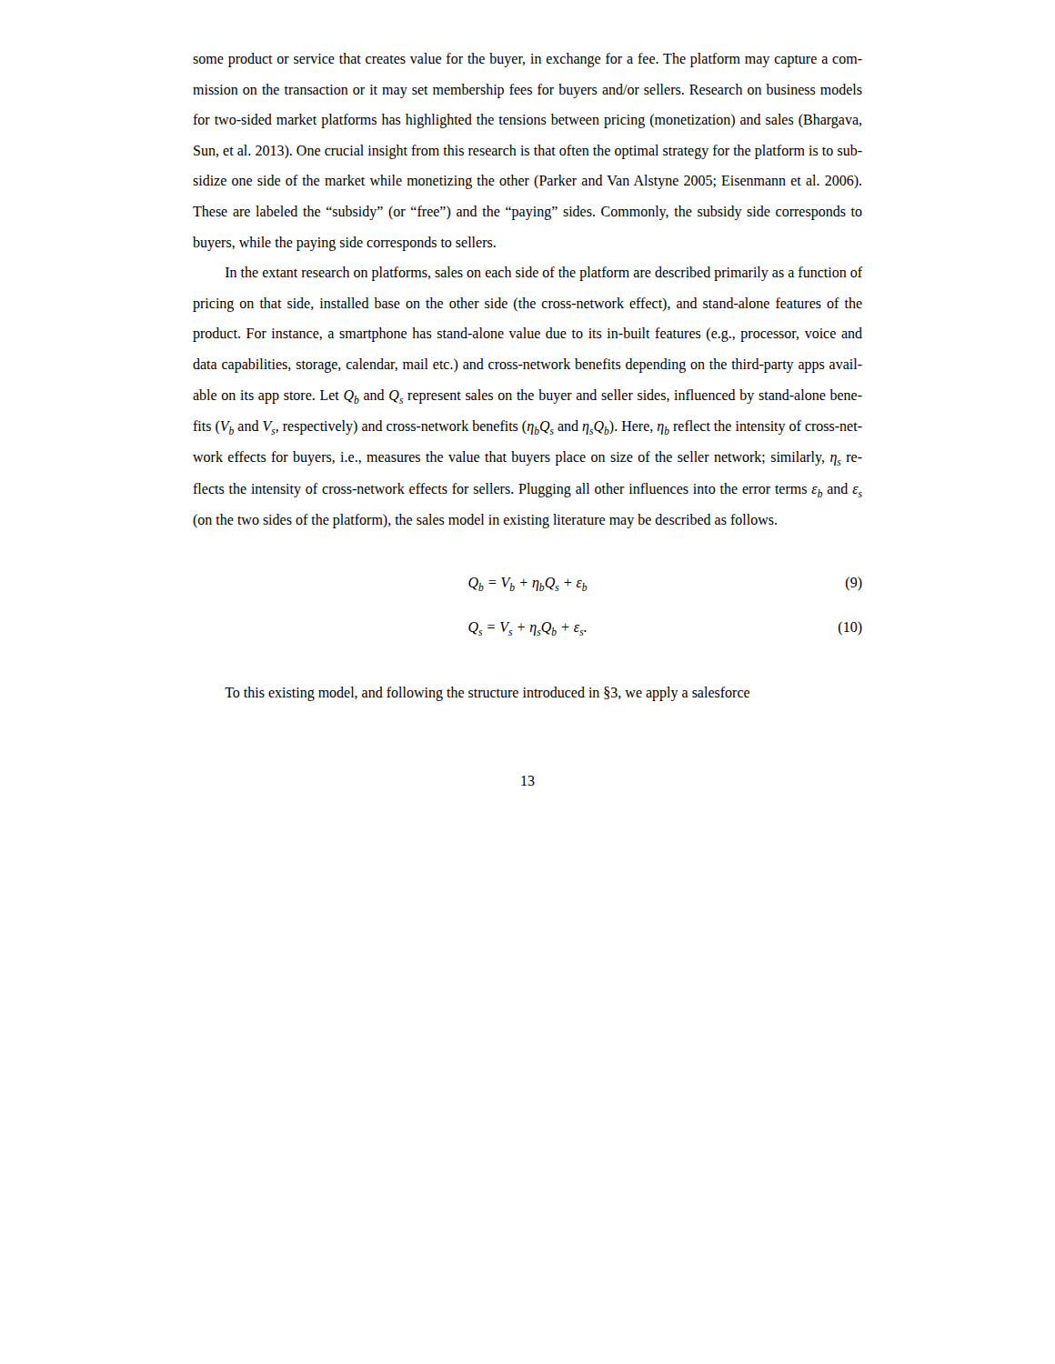some product or service that creates value for the buyer, in exchange for a fee. The platform may capture a commission on the transaction or it may set membership fees for buyers and/or sellers. Research on business models for two-sided market platforms has highlighted the tensions between pricing (monetization) and sales (Bhargava, Sun, et al. 2013). One crucial insight from this research is that often the optimal strategy for the platform is to subsidize one side of the market while monetizing the other (Parker and Van Alstyne 2005; Eisenmann et al. 2006). These are labeled the “subsidy” (or “free”) and the “paying” sides. Commonly, the subsidy side corresponds to buyers, while the paying side corresponds to sellers.
In the extant research on platforms, sales on each side of the platform are described primarily as a function of pricing on that side, installed base on the other side (the cross-network effect), and stand-alone features of the product. For instance, a smartphone has stand-alone value due to its in-built features (e.g., processor, voice and data capabilities, storage, calendar, mail etc.) and cross-network benefits depending on the third-party apps available on its app store. Let Qb and Qs represent sales on the buyer and seller sides, influenced by stand-alone benefits (Vb and Vs, respectively) and cross-network benefits (ηbQs and ηsQb). Here, ηb reflect the intensity of cross-network effects for buyers, i.e., measures the value that buyers place on size of the seller network; similarly, ηs reflects the intensity of cross-network effects for sellers. Plugging all other influences into the error terms εb and εs (on the two sides of the platform), the sales model in existing literature may be described as follows.
Qb = Vb + ηbQs + εb (9)
Qs = Vs + ηsQb + εs. (10)
To this existing model, and following the structure introduced in §3, we apply a salesforce
13